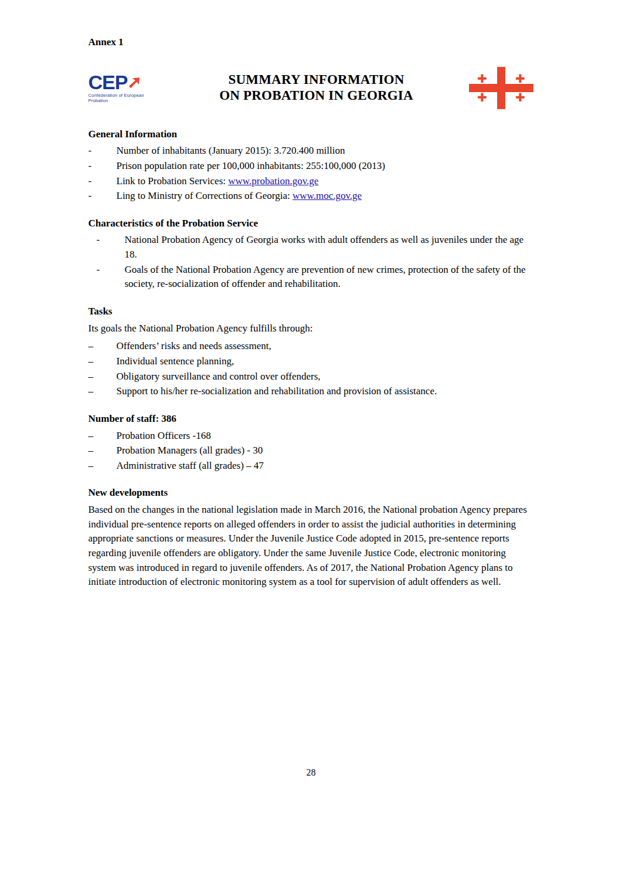Annex 1
CEP➚
Confederation of European
Probation
SUMMARY INFORMATION
ON PROBATION IN GEORGIA
✚ ✚ ✚ ✚
General Information
-Number of inhabitants (January 2015): 3.720.400 million
-Prison population rate per 100,000 inhabitants: 255:100,000 (2013)
-Link to Probation Services: www.probation.gov.ge
-Ling to Ministry of Corrections of Georgia: www.moc.gov.ge
Characteristics of the Probation Service
-National Probation Agency of Georgia works with adult offenders as well as juveniles under the age 18.
-Goals of the National Probation Agency are prevention of new crimes, protection of the safety of the society, re-socialization of offender and rehabilitation.
Tasks
Its goals the National Probation Agency fulfills through:
–Offenders’ risks and needs assessment,
–Individual sentence planning,
–Obligatory surveillance and control over offenders,
–Support to his/her re-socialization and rehabilitation and provision of assistance.
Number of staff: 386
–Probation Officers -168
–Probation Managers (all grades) - 30
–Administrative staff (all grades) – 47
New developments
Based on the changes in the national legislation made in March 2016, the National probation Agency prepares individual pre-sentence reports on alleged offenders in order to assist the judicial authorities in determining appropriate sanctions or measures. Under the Juvenile Justice Code adopted in 2015, pre-sentence reports regarding juvenile offenders are obligatory. Under the same Juvenile Justice Code, electronic monitoring system was introduced in regard to juvenile offenders. As of 2017, the National Probation Agency plans to initiate introduction of electronic monitoring system as a tool for supervision of adult offenders as well.
28